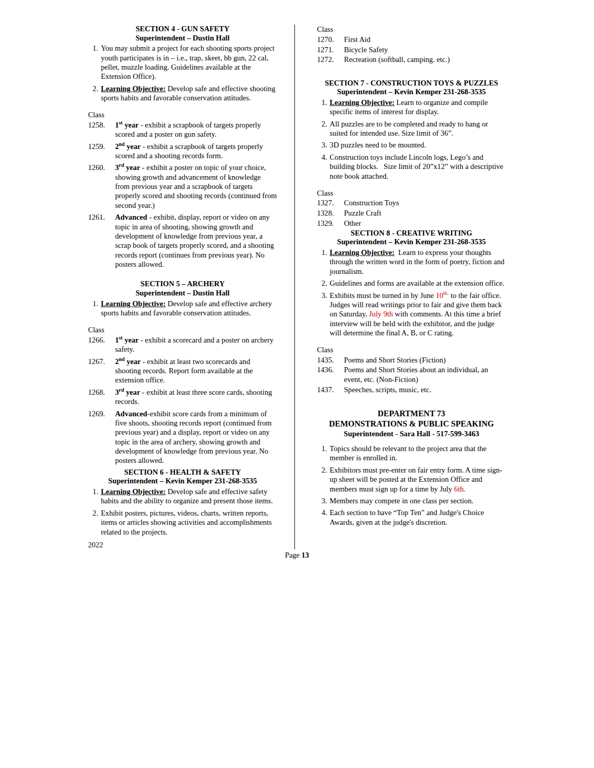SECTION 4 - GUN SAFETY Superintendent – Dustin Hall
You may submit a project for each shooting sports project youth participates is in – i.e., trap, skeet, bb gun, 22 cal, pellet, muzzle loading. Guidelines available at the Extension Office).
Learning Objective: Develop safe and effective shooting sports habits and favorable conservation attitudes.
Class
| 1258. | 1 st year - exhibit a scrapbook of targets properly scored and a poster on gun safety. |
| 1259. | 2 nd year - exhibit a scrapbook of targets properly scored and a shooting records form. |
| 1260. | 3 rd year - exhibit a poster on topic of your choice, showing growth and advancement of knowledge from previous year and a scrapbook of targets properly scored and shooting records (continued from second year.) |
| 1261. | Advanced - exhibit, display, report or video on any topic in area of shooting, showing growth and development of knowledge from previous year, a scrap book of targets properly scored, and a shooting records report (continues from previous year). No posters allowed. |
SECTION 5 – ARCHERY Superintendent – Dustin Hall
Learning Objective: Develop safe and effective archery sports habits and favorable conservation attitudes.
Class
| 1266. | 1 st year - exhibit a scorecard and a poster on archery safety. |
| 1267. | 2 nd year - exhibit at least two scorecards and shooting records. Report form available at the extension office. |
| 1268. | 3 rd year - exhibit at least three score cards, shooting records. |
| 1269. | Advanced -exhibit score cards from a minimum of five shoots, shooting records report (continued from previous year) and a display, report or video on any topic in the area of archery, showing growth and development of knowledge from previous year. No posters allowed. |
SECTION 6 - HEALTH & SAFETY Superintendent – Kevin Kemper 231-268-3535
Learning Objective: Develop safe and effective safety habits and the ability to organize and present those items.
Exhibit posters, pictures, videos, charts, written reports, items or articles showing activities and accomplishments related to the projects.
2022
Class
| 1270. | First Aid |
| 1271. | Bicycle Safety |
| 1272. | Recreation (softball, camping. etc.) |
SECTION 7 - CONSTRUCTION TOYS & PUZZLES Superintendent – Kevin Kemper 231-268-3535
Learning Objective: Learn to organize and compile specific items of interest for display.
All puzzles are to be completed and ready to hang or suited for intended use. Size limit of 36”.
3D puzzles need to be mounted.
Construction toys include Lincoln logs, Lego’s and building blocks. Size limit of 20”x12” with a descriptive note book attached.
Class
| 1327. | Construction Toys |
| 1328. | Puzzle Craft |
| 1329. | Other |
SECTION 8 - CREATIVE WRITING Superintendent – Kevin Kemper 231-268-3535
Learning Objective: Learn to express your thoughts through the written word in the form of poetry, fiction and journalism.
Guidelines and forms are available at the extension office.
Exhibits must be turned in by June 10th. to the fair office. Judges will read writings prior to fair and give them back on Saturday, July 9th with comments. At this time a brief interview will be held with the exhibitor, and the judge will determine the final A, B, or C rating.
Class
| 1435. | Poems and Short Stories (Fiction) |
| 1436. | Poems and Short Stories about an individual, an event, etc. (Non-Fiction) |
| 1437. | Speeches, scripts, music, etc. |
DEPARTMENT 73 DEMONSTRATIONS & PUBLIC SPEAKING Superintendent - Sara Hall - 517-599-3463
Topics should be relevant to the project area that the member is enrolled in.
Exhibitors must pre-enter on fair entry form. A time sign-up sheet will be posted at the Extension Office and members must sign up for a time by July 6th.
Members may compete in one class per section.
Each section to have “Top Ten” and Judge's Choice Awards, given at the judge's discretion.
Page 13